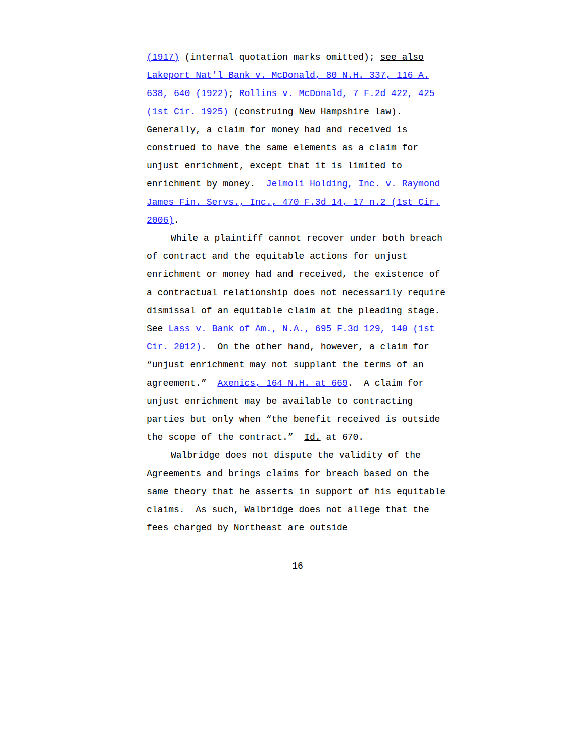(1917) (internal quotation marks omitted); see also Lakeport Nat'l Bank v. McDonald, 80 N.H. 337, 116 A. 638, 640 (1922); Rollins v. McDonald, 7 F.2d 422, 425 (1st Cir. 1925) (construing New Hampshire law). Generally, a claim for money had and received is construed to have the same elements as a claim for unjust enrichment, except that it is limited to enrichment by money. Jelmoli Holding, Inc. v. Raymond James Fin. Servs., Inc., 470 F.3d 14, 17 n.2 (1st Cir. 2006).
While a plaintiff cannot recover under both breach of contract and the equitable actions for unjust enrichment or money had and received, the existence of a contractual relationship does not necessarily require dismissal of an equitable claim at the pleading stage. See Lass v. Bank of Am., N.A., 695 F.3d 129, 140 (1st Cir. 2012). On the other hand, however, a claim for “unjust enrichment may not supplant the terms of an agreement.” Axenics, 164 N.H. at 669. A claim for unjust enrichment may be available to contracting parties but only when “the benefit received is outside the scope of the contract.” Id. at 670.
Walbridge does not dispute the validity of the Agreements and brings claims for breach based on the same theory that he asserts in support of his equitable claims. As such, Walbridge does not allege that the fees charged by Northeast are outside
16